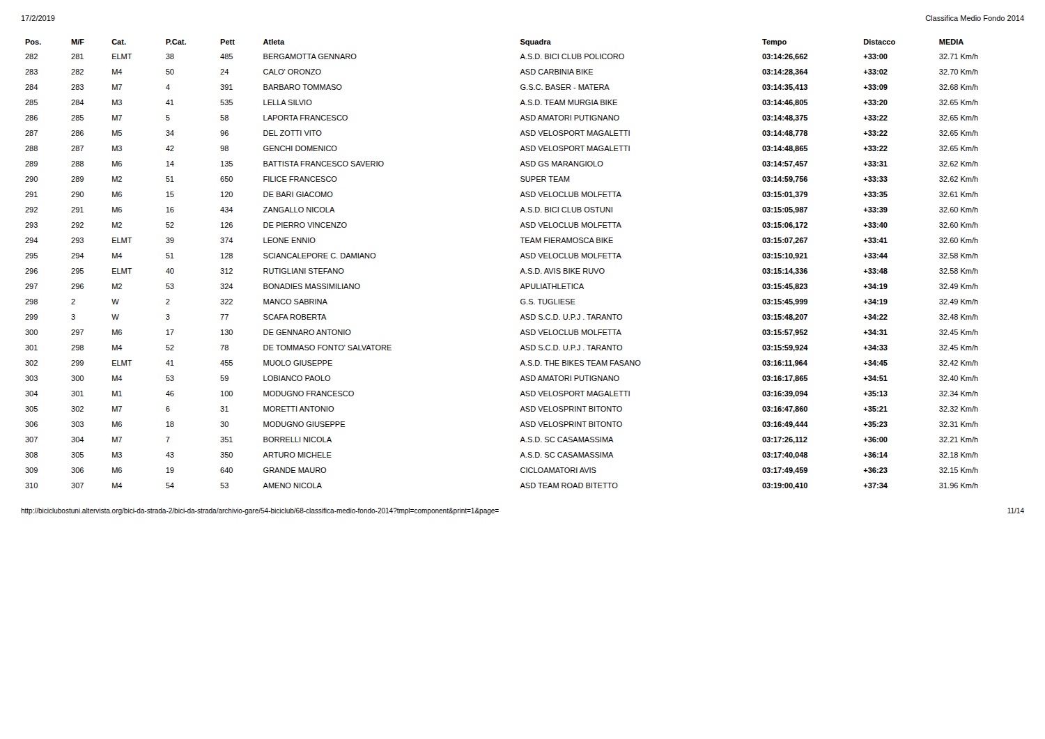17/2/2019
Classifica Medio Fondo 2014
| Pos. | M/F | Cat. | P.Cat. | Pett | Atleta | Squadra | Tempo | Distacco | MEDIA |
| --- | --- | --- | --- | --- | --- | --- | --- | --- | --- |
| 282 | 281 | ELMT | 38 | 485 | BERGAMOTTA GENNARO | A.S.D. BICI CLUB POLICORO | 03:14:26,662 | +33:00 | 32.71 Km/h |
| 283 | 282 | M4 | 50 | 24 | CALO' ORONZO | ASD CARBINIA BIKE | 03:14:28,364 | +33:02 | 32.70 Km/h |
| 284 | 283 | M7 | 4 | 391 | BARBARO TOMMASO | G.S.C. BASER - MATERA | 03:14:35,413 | +33:09 | 32.68 Km/h |
| 285 | 284 | M3 | 41 | 535 | LELLA SILVIO | A.S.D. TEAM MURGIA BIKE | 03:14:46,805 | +33:20 | 32.65 Km/h |
| 286 | 285 | M7 | 5 | 58 | LAPORTA FRANCESCO | ASD AMATORI PUTIGNANO | 03:14:48,375 | +33:22 | 32.65 Km/h |
| 287 | 286 | M5 | 34 | 96 | DEL ZOTTI VITO | ASD VELOSPORT MAGALETTI | 03:14:48,778 | +33:22 | 32.65 Km/h |
| 288 | 287 | M3 | 42 | 98 | GENCHI DOMENICO | ASD VELOSPORT MAGALETTI | 03:14:48,865 | +33:22 | 32.65 Km/h |
| 289 | 288 | M6 | 14 | 135 | BATTISTA FRANCESCO SAVERIO | ASD GS MARANGIOLO | 03:14:57,457 | +33:31 | 32.62 Km/h |
| 290 | 289 | M2 | 51 | 650 | FILICE FRANCESCO | SUPER TEAM | 03:14:59,756 | +33:33 | 32.62 Km/h |
| 291 | 290 | M6 | 15 | 120 | DE BARI GIACOMO | ASD VELOCLUB MOLFETTA | 03:15:01,379 | +33:35 | 32.61 Km/h |
| 292 | 291 | M6 | 16 | 434 | ZANGALLO NICOLA | A.S.D. BICI CLUB OSTUNI | 03:15:05,987 | +33:39 | 32.60 Km/h |
| 293 | 292 | M2 | 52 | 126 | DE PIERRO VINCENZO | ASD VELOCLUB MOLFETTA | 03:15:06,172 | +33:40 | 32.60 Km/h |
| 294 | 293 | ELMT | 39 | 374 | LEONE ENNIO | TEAM FIERAMOSCA BIKE | 03:15:07,267 | +33:41 | 32.60 Km/h |
| 295 | 294 | M4 | 51 | 128 | SCIANCALEPORE C. DAMIANO | ASD VELOCLUB MOLFETTA | 03:15:10,921 | +33:44 | 32.58 Km/h |
| 296 | 295 | ELMT | 40 | 312 | RUTIGLIANI STEFANO | A.S.D. AVIS BIKE RUVO | 03:15:14,336 | +33:48 | 32.58 Km/h |
| 297 | 296 | M2 | 53 | 324 | BONADIES MASSIMILIANO | APULIATHLETICA | 03:15:45,823 | +34:19 | 32.49 Km/h |
| 298 | 2 | W | 2 | 322 | MANCO SABRINA | G.S. TUGLIESE | 03:15:45,999 | +34:19 | 32.49 Km/h |
| 299 | 3 | W | 3 | 77 | SCAFA ROBERTA | ASD S.C.D. U.P.J . TARANTO | 03:15:48,207 | +34:22 | 32.48 Km/h |
| 300 | 297 | M6 | 17 | 130 | DE GENNARO ANTONIO | ASD VELOCLUB MOLFETTA | 03:15:57,952 | +34:31 | 32.45 Km/h |
| 301 | 298 | M4 | 52 | 78 | DE TOMMASO FONTO' SALVATORE | ASD S.C.D. U.P.J . TARANTO | 03:15:59,924 | +34:33 | 32.45 Km/h |
| 302 | 299 | ELMT | 41 | 455 | MUOLO GIUSEPPE | A.S.D. THE BIKES TEAM FASANO | 03:16:11,964 | +34:45 | 32.42 Km/h |
| 303 | 300 | M4 | 53 | 59 | LOBIANCO PAOLO | ASD AMATORI PUTIGNANO | 03:16:17,865 | +34:51 | 32.40 Km/h |
| 304 | 301 | M1 | 46 | 100 | MODUGNO FRANCESCO | ASD VELOSPORT MAGALETTI | 03:16:39,094 | +35:13 | 32.34 Km/h |
| 305 | 302 | M7 | 6 | 31 | MORETTI ANTONIO | ASD VELOSPRINT BITONTO | 03:16:47,860 | +35:21 | 32.32 Km/h |
| 306 | 303 | M6 | 18 | 30 | MODUGNO GIUSEPPE | ASD VELOSPRINT BITONTO | 03:16:49,444 | +35:23 | 32.31 Km/h |
| 307 | 304 | M7 | 7 | 351 | BORRELLI NICOLA | A.S.D. SC CASAMASSIMA | 03:17:26,112 | +36:00 | 32.21 Km/h |
| 308 | 305 | M3 | 43 | 350 | ARTURO MICHELE | A.S.D. SC CASAMASSIMA | 03:17:40,048 | +36:14 | 32.18 Km/h |
| 309 | 306 | M6 | 19 | 640 | GRANDE MAURO | CICLOAMATORI AVIS | 03:17:49,459 | +36:23 | 32.15 Km/h |
| 310 | 307 | M4 | 54 | 53 | AMENO NICOLA | ASD TEAM ROAD BITETTO | 03:19:00,410 | +37:34 | 31.96 Km/h |
http://biciclubostuni.altervista.org/bici-da-strada-2/bici-da-strada/archivio-gare/54-biciclub/68-classifica-medio-fondo-2014?tmpl=component&print=1&page=
11/14